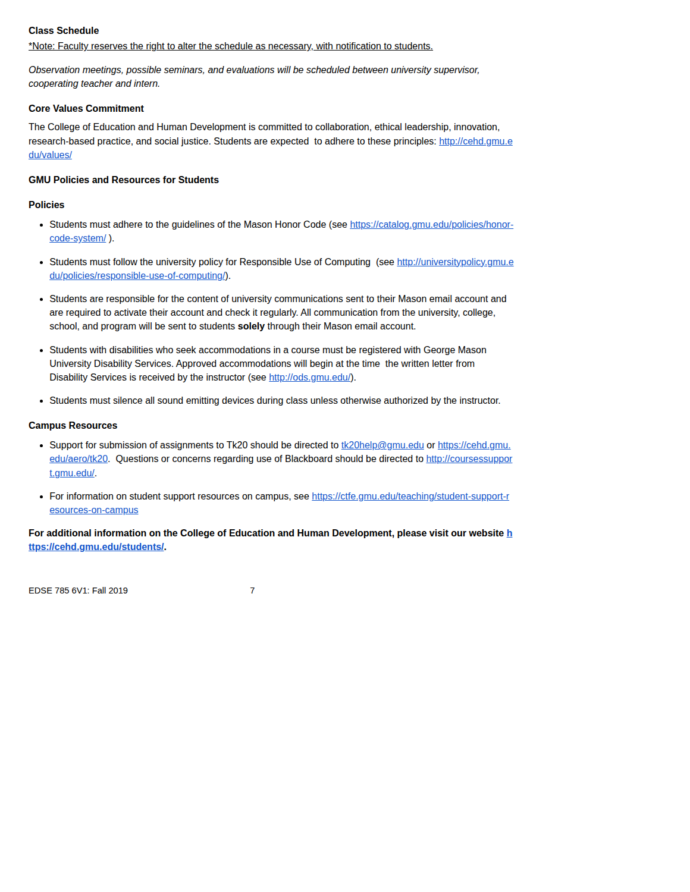Class Schedule
*Note: Faculty reserves the right to alter the schedule as necessary, with notification to students.
Observation meetings, possible seminars, and evaluations will be scheduled between university supervisor, cooperating teacher and intern.
Core Values Commitment
The College of Education and Human Development is committed to collaboration, ethical leadership, innovation, research-based practice, and social justice. Students are expected to adhere to these principles: http://cehd.gmu.edu/values/
GMU Policies and Resources for Students
Policies
Students must adhere to the guidelines of the Mason Honor Code (see https://catalog.gmu.edu/policies/honor-code-system/ ).
Students must follow the university policy for Responsible Use of Computing (see http://universitypolicy.gmu.edu/policies/responsible-use-of-computing/).
Students are responsible for the content of university communications sent to their Mason email account and are required to activate their account and check it regularly. All communication from the university, college, school, and program will be sent to students solely through their Mason email account.
Students with disabilities who seek accommodations in a course must be registered with George Mason University Disability Services. Approved accommodations will begin at the time the written letter from Disability Services is received by the instructor (see http://ods.gmu.edu/).
Students must silence all sound emitting devices during class unless otherwise authorized by the instructor.
Campus Resources
Support for submission of assignments to Tk20 should be directed to tk20help@gmu.edu or https://cehd.gmu.edu/aero/tk20. Questions or concerns regarding use of Blackboard should be directed to http://coursessupport.gmu.edu/.
For information on student support resources on campus, see https://ctfe.gmu.edu/teaching/student-support-resources-on-campus
For additional information on the College of Education and Human Development, please visit our website https://cehd.gmu.edu/students/.
EDSE 785 6V1: Fall 2019 7